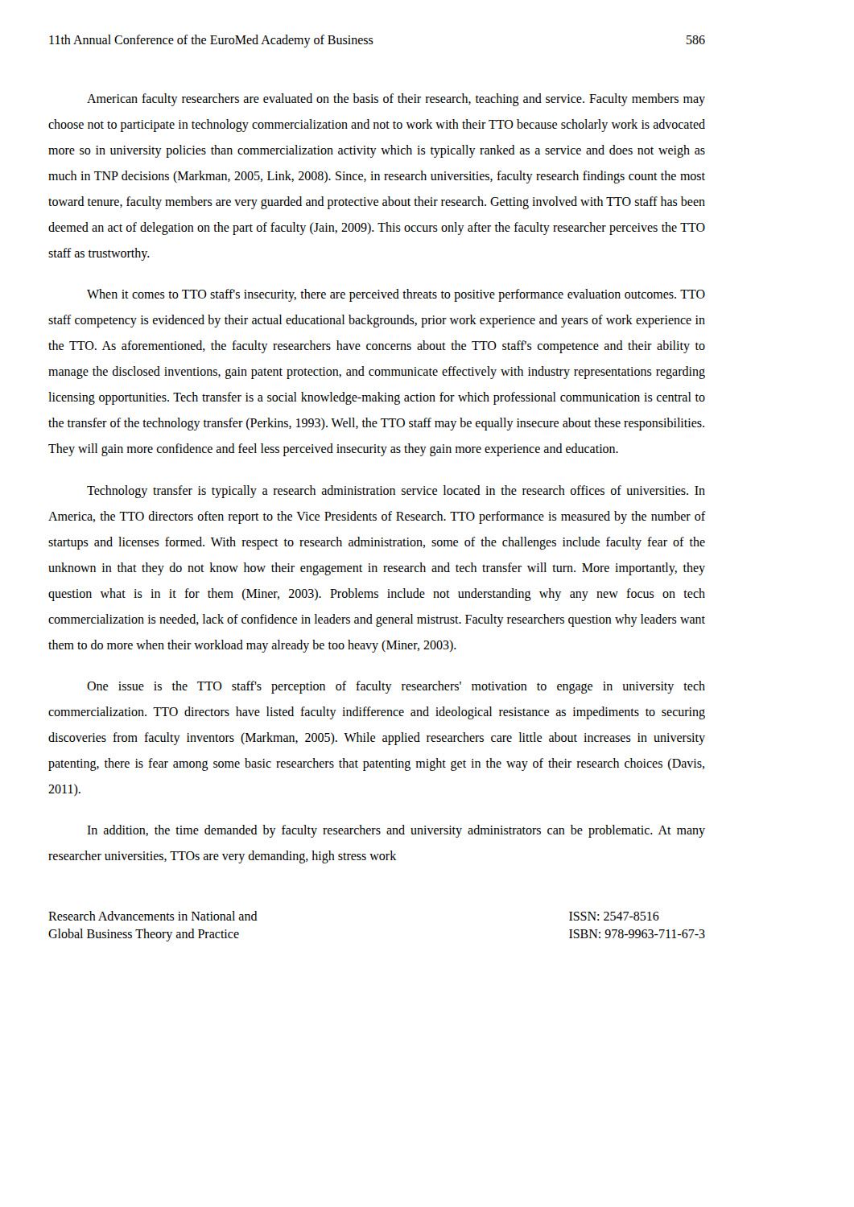11th Annual Conference of the EuroMed Academy of Business
586
American faculty researchers are evaluated on the basis of their research, teaching and service. Faculty members may choose not to participate in technology commercialization and not to work with their TTO because scholarly work is advocated more so in university policies than commercialization activity which is typically ranked as a service and does not weigh as much in TNP decisions (Markman, 2005, Link, 2008). Since, in research universities, faculty research findings count the most toward tenure, faculty members are very guarded and protective about their research. Getting involved with TTO staff has been deemed an act of delegation on the part of faculty (Jain, 2009). This occurs only after the faculty researcher perceives the TTO staff as trustworthy.
When it comes to TTO staff's insecurity, there are perceived threats to positive performance evaluation outcomes. TTO staff competency is evidenced by their actual educational backgrounds, prior work experience and years of work experience in the TTO. As aforementioned, the faculty researchers have concerns about the TTO staff's competence and their ability to manage the disclosed inventions, gain patent protection, and communicate effectively with industry representations regarding licensing opportunities. Tech transfer is a social knowledge-making action for which professional communication is central to the transfer of the technology transfer (Perkins, 1993). Well, the TTO staff may be equally insecure about these responsibilities. They will gain more confidence and feel less perceived insecurity as they gain more experience and education.
Technology transfer is typically a research administration service located in the research offices of universities. In America, the TTO directors often report to the Vice Presidents of Research. TTO performance is measured by the number of startups and licenses formed. With respect to research administration, some of the challenges include faculty fear of the unknown in that they do not know how their engagement in research and tech transfer will turn. More importantly, they question what is in it for them (Miner, 2003). Problems include not understanding why any new focus on tech commercialization is needed, lack of confidence in leaders and general mistrust. Faculty researchers question why leaders want them to do more when their workload may already be too heavy (Miner, 2003).
One issue is the TTO staff's perception of faculty researchers' motivation to engage in university tech commercialization. TTO directors have listed faculty indifference and ideological resistance as impediments to securing discoveries from faculty inventors (Markman, 2005). While applied researchers care little about increases in university patenting, there is fear among some basic researchers that patenting might get in the way of their research choices (Davis, 2011).
In addition, the time demanded by faculty researchers and university administrators can be problematic. At many researcher universities, TTOs are very demanding, high stress work
Research Advancements in National and
Global Business Theory and Practice
ISSN: 2547-8516
ISBN: 978-9963-711-67-3